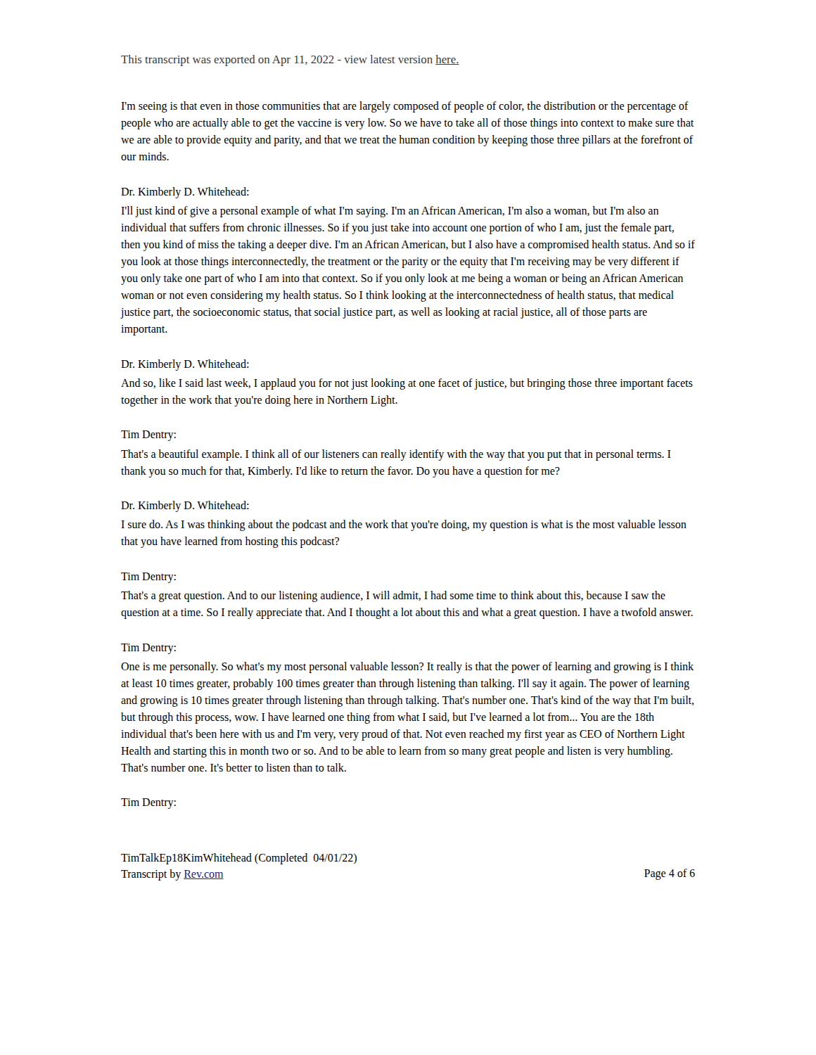This transcript was exported on Apr 11, 2022 - view latest version here.
I'm seeing is that even in those communities that are largely composed of people of color, the distribution or the percentage of people who are actually able to get the vaccine is very low. So we have to take all of those things into context to make sure that we are able to provide equity and parity, and that we treat the human condition by keeping those three pillars at the forefront of our minds.
Dr. Kimberly D. Whitehead:
I'll just kind of give a personal example of what I'm saying. I'm an African American, I'm also a woman, but I'm also an individual that suffers from chronic illnesses. So if you just take into account one portion of who I am, just the female part, then you kind of miss the taking a deeper dive. I'm an African American, but I also have a compromised health status. And so if you look at those things interconnectedly, the treatment or the parity or the equity that I'm receiving may be very different if you only take one part of who I am into that context. So if you only look at me being a woman or being an African American woman or not even considering my health status. So I think looking at the interconnectedness of health status, that medical justice part, the socioeconomic status, that social justice part, as well as looking at racial justice, all of those parts are important.
Dr. Kimberly D. Whitehead:
And so, like I said last week, I applaud you for not just looking at one facet of justice, but bringing those three important facets together in the work that you're doing here in Northern Light.
Tim Dentry:
That's a beautiful example. I think all of our listeners can really identify with the way that you put that in personal terms. I thank you so much for that, Kimberly. I'd like to return the favor. Do you have a question for me?
Dr. Kimberly D. Whitehead:
I sure do. As I was thinking about the podcast and the work that you're doing, my question is what is the most valuable lesson that you have learned from hosting this podcast?
Tim Dentry:
That's a great question. And to our listening audience, I will admit, I had some time to think about this, because I saw the question at a time. So I really appreciate that. And I thought a lot about this and what a great question. I have a twofold answer.
Tim Dentry:
One is me personally. So what's my most personal valuable lesson? It really is that the power of learning and growing is I think at least 10 times greater, probably 100 times greater than through listening than talking. I'll say it again. The power of learning and growing is 10 times greater through listening than through talking. That's number one. That's kind of the way that I'm built, but through this process, wow. I have learned one thing from what I said, but I've learned a lot from... You are the 18th individual that's been here with us and I'm very, very proud of that. Not even reached my first year as CEO of Northern Light Health and starting this in month two or so. And to be able to learn from so many great people and listen is very humbling. That's number one. It's better to listen than to talk.
Tim Dentry:
TimTalkEp18KimWhitehead (Completed 04/01/22)
Transcript by Rev.com
Page 4 of 6